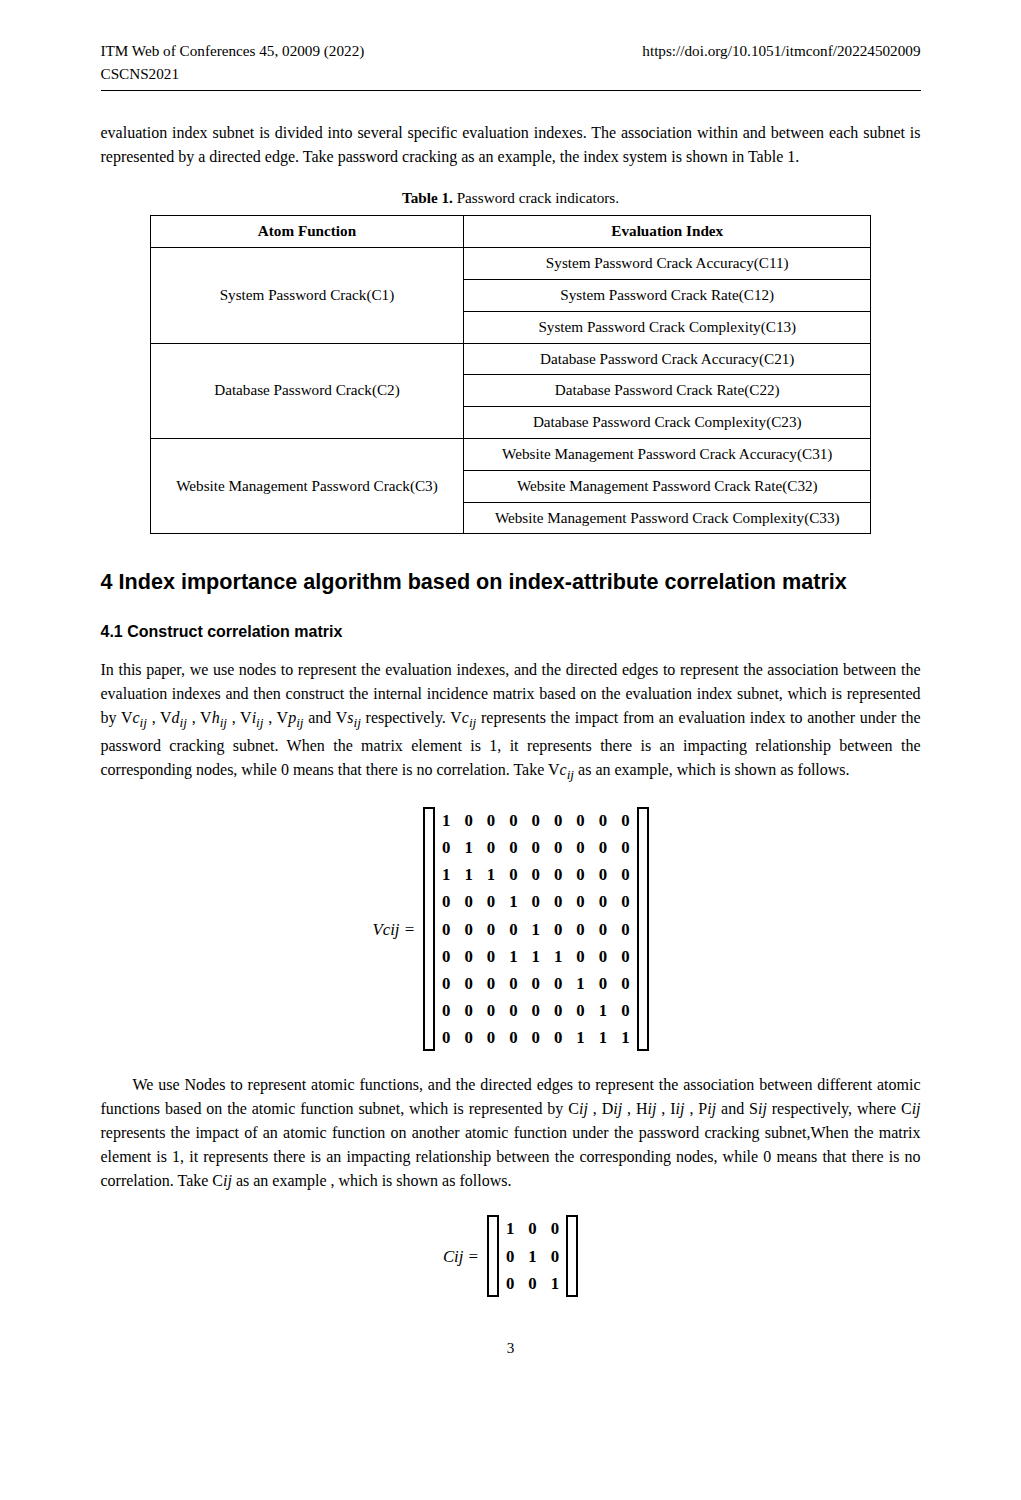ITM Web of Conferences 45, 02009 (2022)
CSCNS2021
https://doi.org/10.1051/itmconf/20224502009
evaluation index subnet is divided into several specific evaluation indexes. The association within and between each subnet is represented by a directed edge. Take password cracking as an example, the index system is shown in Table 1.
Table 1. Password crack indicators.
| Atom Function | Evaluation Index |
| --- | --- |
| System Password Crack(C1) | System Password Crack Accuracy(C11) |
| System Password Crack Rate(C12) |
| System Password Crack Complexity(C13) |
| Database Password Crack(C2) | Database Password Crack Accuracy(C21) |
| Database Password Crack Rate(C22) |
| Database Password Crack Complexity(C23) |
| Website Management Password Crack(C3) | Website Management Password Crack Accuracy(C31) |
| Website Management Password Crack Rate(C32) |
| Website Management Password Crack Complexity(C33) |
4 Index importance algorithm based on index-attribute correlation matrix
4.1 Construct correlation matrix
In this paper, we use nodes to represent the evaluation indexes, and the directed edges to represent the association between the evaluation indexes and then construct the internal incidence matrix based on the evaluation index subnet, which is represented by Vcij , Vdij , Vhij , Viij , Vpij and Vsij respectively. Vcij represents the impact from an evaluation index to another under the password cracking subnet. When the matrix element is 1, it represents there is an impacting relationship between the corresponding nodes, while 0 means that there is no correlation. Take Vcij as an example, which is shown as follows.
Vcij =
| 1 | 0 | 0 | 0 | 0 | 0 | 0 | 0 | 0 |
| 0 | 1 | 0 | 0 | 0 | 0 | 0 | 0 | 0 |
| 1 | 1 | 1 | 0 | 0 | 0 | 0 | 0 | 0 |
| 0 | 0 | 0 | 1 | 0 | 0 | 0 | 0 | 0 |
| 0 | 0 | 0 | 0 | 1 | 0 | 0 | 0 | 0 |
| 0 | 0 | 0 | 1 | 1 | 1 | 0 | 0 | 0 |
| 0 | 0 | 0 | 0 | 0 | 0 | 1 | 0 | 0 |
| 0 | 0 | 0 | 0 | 0 | 0 | 0 | 1 | 0 |
| 0 | 0 | 0 | 0 | 0 | 0 | 1 | 1 | 1 |
We use Nodes to represent atomic functions, and the directed edges to represent the association between different atomic functions based on the atomic function subnet, which is represented by Cij , Dij , Hij , Iij , Pij and Sij respectively, where Cij represents the impact of an atomic function on another atomic function under the password cracking subnet,When the matrix element is 1, it represents there is an impacting relationship between the corresponding nodes, while 0 means that there is no correlation. Take Cij as an example , which is shown as follows.
Cij =
| 1 | 0 | 0 |
| 0 | 1 | 0 |
| 0 | 0 | 1 |
3